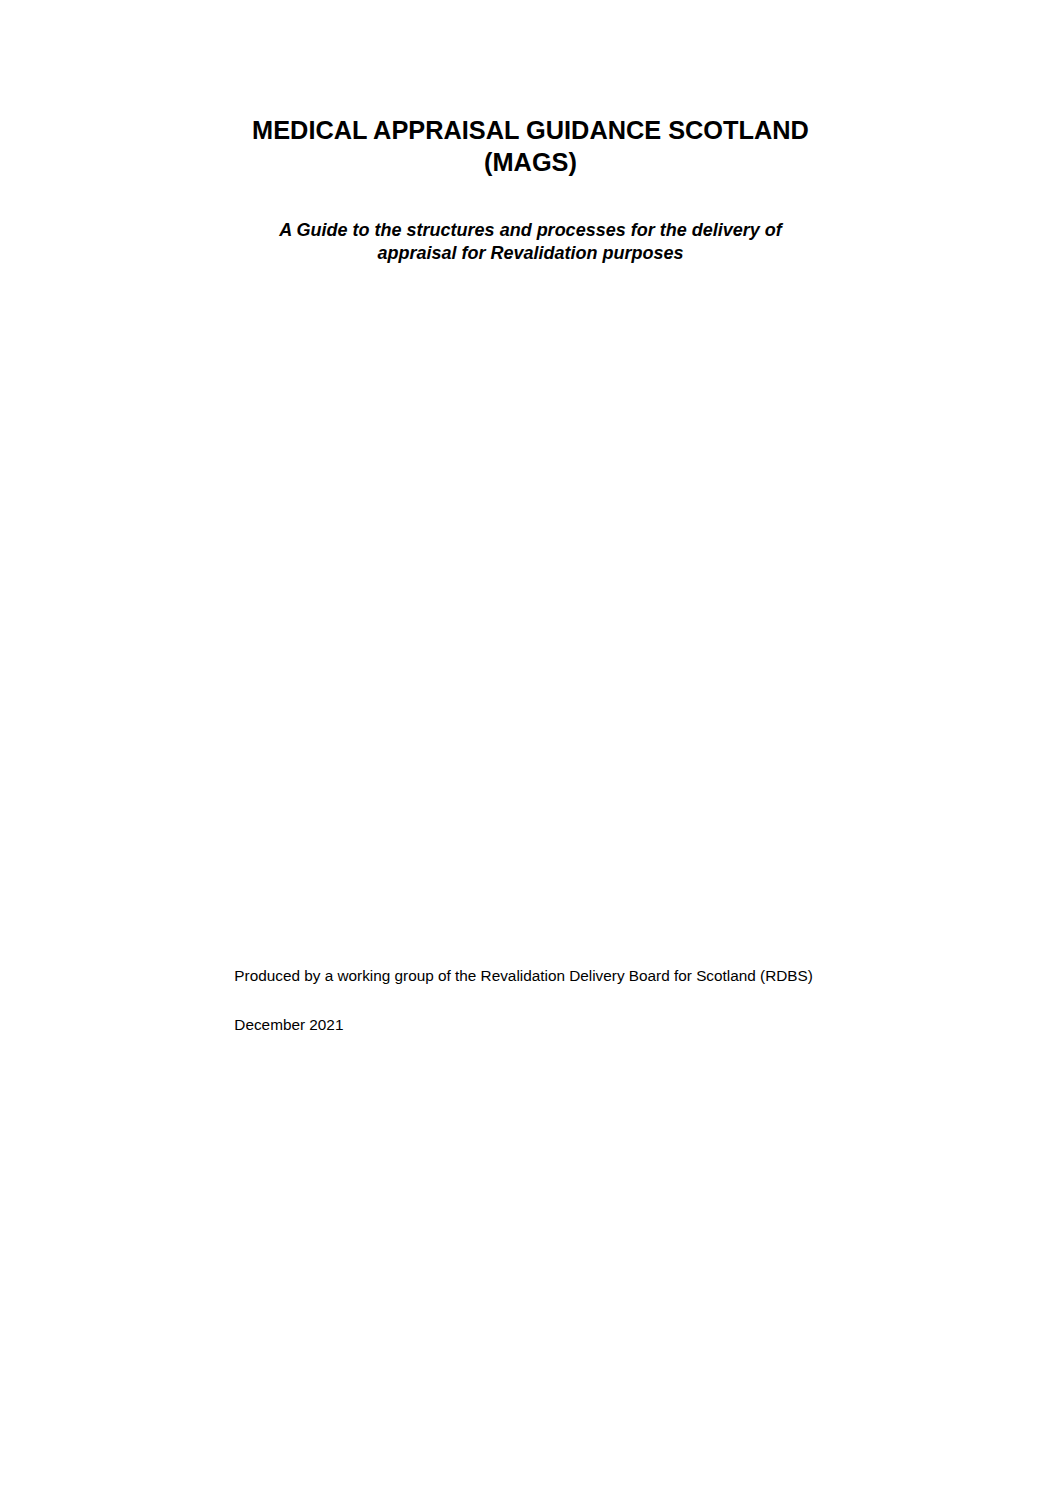MEDICAL APPRAISAL GUIDANCE SCOTLAND
(MAGS)
A Guide to the structures and processes for the delivery of
appraisal for Revalidation purposes
Produced by a working group of the Revalidation Delivery Board for Scotland (RDBS)
December 2021